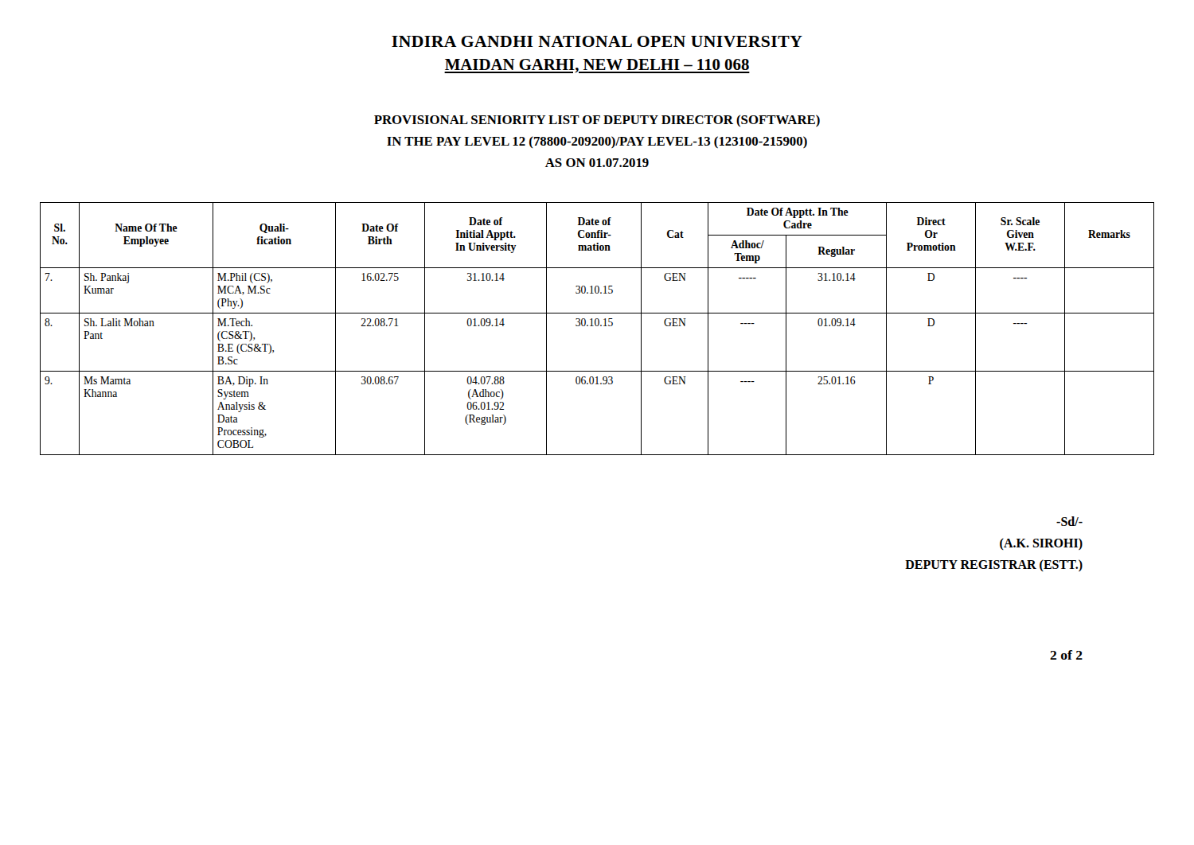INDIRA GANDHI NATIONAL OPEN UNIVERSITY
MAIDAN GARHI, NEW DELHI – 110 068
PROVISIONAL SENIORITY LIST OF DEPUTY DIRECTOR (SOFTWARE)
IN THE PAY LEVEL 12 (78800-209200)/PAY LEVEL-13 (123100-215900)
AS ON 01.07.2019
| Sl. No. | Name Of The Employee | Quali- fication | Date Of Birth | Date of Initial Apptt. In University | Date of Confir- mation | Cat | Date Of Apptt. In The Cadre | Direct Or Promotion | Sr. Scale Given W.E.F. | Remarks |
| --- | --- | --- | --- | --- | --- | --- | --- | --- | --- | --- |
| Adhoc/ Temp | Regular |
| 7. | Sh. Pankaj Kumar | M.Phil (CS), MCA, M.Sc (Phy.) | 16.02.75 | 31.10.14 | 30.10.15 | GEN | ----- | 31.10.14 | D | ---- | |
| 8. | Sh. Lalit Mohan Pant | M.Tech. (CS&T), B.E (CS&T), B.Sc | 22.08.71 | 01.09.14 | 30.10.15 | GEN | ---- | 01.09.14 | D | ---- | |
| 9. | Ms Mamta Khanna | BA, Dip. In System Analysis & Data Processing, COBOL | 30.08.67 | 04.07.88 (Adhoc) 06.01.92 (Regular) | 06.01.93 | GEN | ---- | 25.01.16 | P | | |
-Sd/-
(A.K. SIROHI)
DEPUTY REGISTRAR (ESTT.)
2 of 2